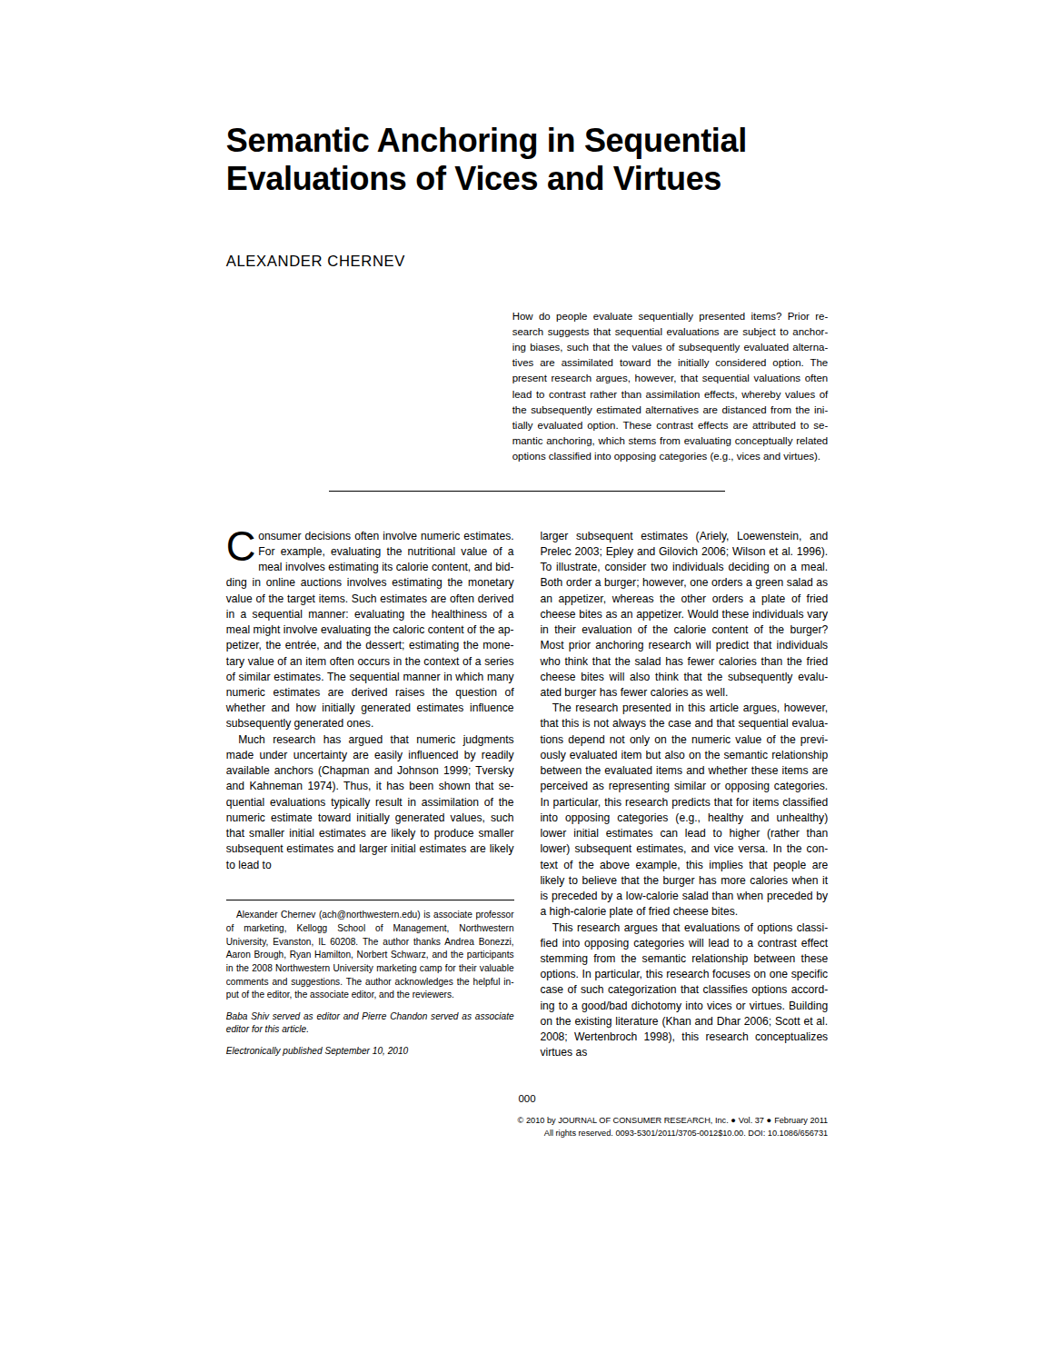Semantic Anchoring in Sequential
Evaluations of Vices and Virtues
ALEXANDER CHERNEV
How do people evaluate sequentially presented items? Prior research suggests that sequential evaluations are subject to anchoring biases, such that the values of subsequently evaluated alternatives are assimilated toward the initially considered option. The present research argues, however, that sequential valuations often lead to contrast rather than assimilation effects, whereby values of the subsequently estimated alternatives are distanced from the initially evaluated option. These contrast effects are attributed to semantic anchoring, which stems from evaluating conceptually related options classified into opposing categories (e.g., vices and virtues).
Consumer decisions often involve numeric estimates. For example, evaluating the nutritional value of a meal involves estimating its calorie content, and bidding in online auctions involves estimating the monetary value of the target items. Such estimates are often derived in a sequential manner: evaluating the healthiness of a meal might involve evaluating the caloric content of the appetizer, the entrée, and the dessert; estimating the monetary value of an item often occurs in the context of a series of similar estimates. The sequential manner in which many numeric estimates are derived raises the question of whether and how initially generated estimates influence subsequently generated ones.
Much research has argued that numeric judgments made under uncertainty are easily influenced by readily available anchors (Chapman and Johnson 1999; Tversky and Kahneman 1974). Thus, it has been shown that sequential evaluations typically result in assimilation of the numeric estimate toward initially generated values, such that smaller initial estimates are likely to produce smaller subsequent estimates and larger initial estimates are likely to lead to
Alexander Chernev (ach@northwestern.edu) is associate professor of marketing, Kellogg School of Management, Northwestern University, Evanston, IL 60208. The author thanks Andrea Bonezzi, Aaron Brough, Ryan Hamilton, Norbert Schwarz, and the participants in the 2008 Northwestern University marketing camp for their valuable comments and suggestions. The author acknowledges the helpful input of the editor, the associate editor, and the reviewers.
Baba Shiv served as editor and Pierre Chandon served as associate editor for this article.
Electronically published September 10, 2010
larger subsequent estimates (Ariely, Loewenstein, and Prelec 2003; Epley and Gilovich 2006; Wilson et al. 1996). To illustrate, consider two individuals deciding on a meal. Both order a burger; however, one orders a green salad as an appetizer, whereas the other orders a plate of fried cheese bites as an appetizer. Would these individuals vary in their evaluation of the calorie content of the burger? Most prior anchoring research will predict that individuals who think that the salad has fewer calories than the fried cheese bites will also think that the subsequently evaluated burger has fewer calories as well.
The research presented in this article argues, however, that this is not always the case and that sequential evaluations depend not only on the numeric value of the previously evaluated item but also on the semantic relationship between the evaluated items and whether these items are perceived as representing similar or opposing categories. In particular, this research predicts that for items classified into opposing categories (e.g., healthy and unhealthy) lower initial estimates can lead to higher (rather than lower) subsequent estimates, and vice versa. In the context of the above example, this implies that people are likely to believe that the burger has more calories when it is preceded by a low-calorie salad than when preceded by a high-calorie plate of fried cheese bites.
This research argues that evaluations of options classified into opposing categories will lead to a contrast effect stemming from the semantic relationship between these options. In particular, this research focuses on one specific case of such categorization that classifies options according to a good/bad dichotomy into vices or virtues. Building on the existing literature (Khan and Dhar 2006; Scott et al. 2008; Wertenbroch 1998), this research conceptualizes virtues as
000
© 2010 by JOURNAL OF CONSUMER RESEARCH, Inc. ● Vol. 37 ● February 2011
All rights reserved. 0093-5301/2011/3705-0012$10.00. DOI: 10.1086/656731